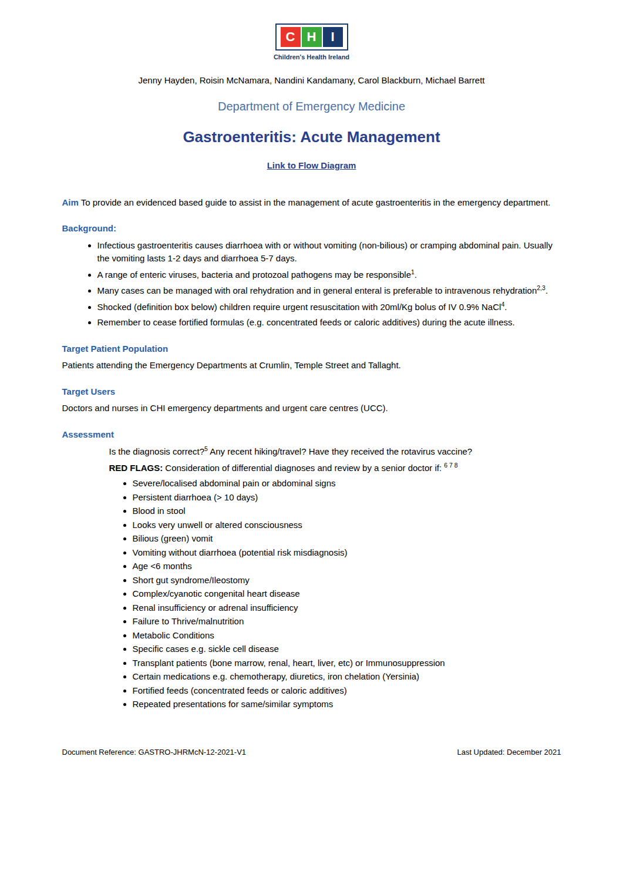CHI
Children's Health Ireland
Jenny Hayden, Roisin McNamara, Nandini Kandamany, Carol Blackburn, Michael Barrett
Department of Emergency Medicine
Gastroenteritis: Acute Management
Link to Flow Diagram
Aim To provide an evidenced based guide to assist in the management of acute gastroenteritis in the emergency department.
Background:
Infectious gastroenteritis causes diarrhoea with or without vomiting (non-bilious) or cramping abdominal pain. Usually the vomiting lasts 1-2 days and diarrhoea 5-7 days.
A range of enteric viruses, bacteria and protozoal pathogens may be responsible1.
Many cases can be managed with oral rehydration and in general enteral is preferable to intravenous rehydration2,3.
Shocked (definition box below) children require urgent resuscitation with 20ml/Kg bolus of IV 0.9% NaCl4.
Remember to cease fortified formulas (e.g. concentrated feeds or caloric additives) during the acute illness.
Target Patient Population
Patients attending the Emergency Departments at Crumlin, Temple Street and Tallaght.
Target Users
Doctors and nurses in CHI emergency departments and urgent care centres (UCC).
Assessment
Is the diagnosis correct?5 Any recent hiking/travel? Have they received the rotavirus vaccine?
RED FLAGS: Consideration of differential diagnoses and review by a senior doctor if: 6 7 8
Severe/localised abdominal pain or abdominal signs
Persistent diarrhoea (> 10 days)
Blood in stool
Looks very unwell or altered consciousness
Bilious (green) vomit
Vomiting without diarrhoea (potential risk misdiagnosis)
Age <6 months
Short gut syndrome/Ileostomy
Complex/cyanotic congenital heart disease
Renal insufficiency or adrenal insufficiency
Failure to Thrive/malnutrition
Metabolic Conditions
Specific cases e.g. sickle cell disease
Transplant patients (bone marrow, renal, heart, liver, etc) or Immunosuppression
Certain medications e.g. chemotherapy, diuretics, iron chelation (Yersinia)
Fortified feeds (concentrated feeds or caloric additives)
Repeated presentations for same/similar symptoms
Document Reference: GASTRO-JHRMcN-12-2021-V1 Last Updated: December 2021